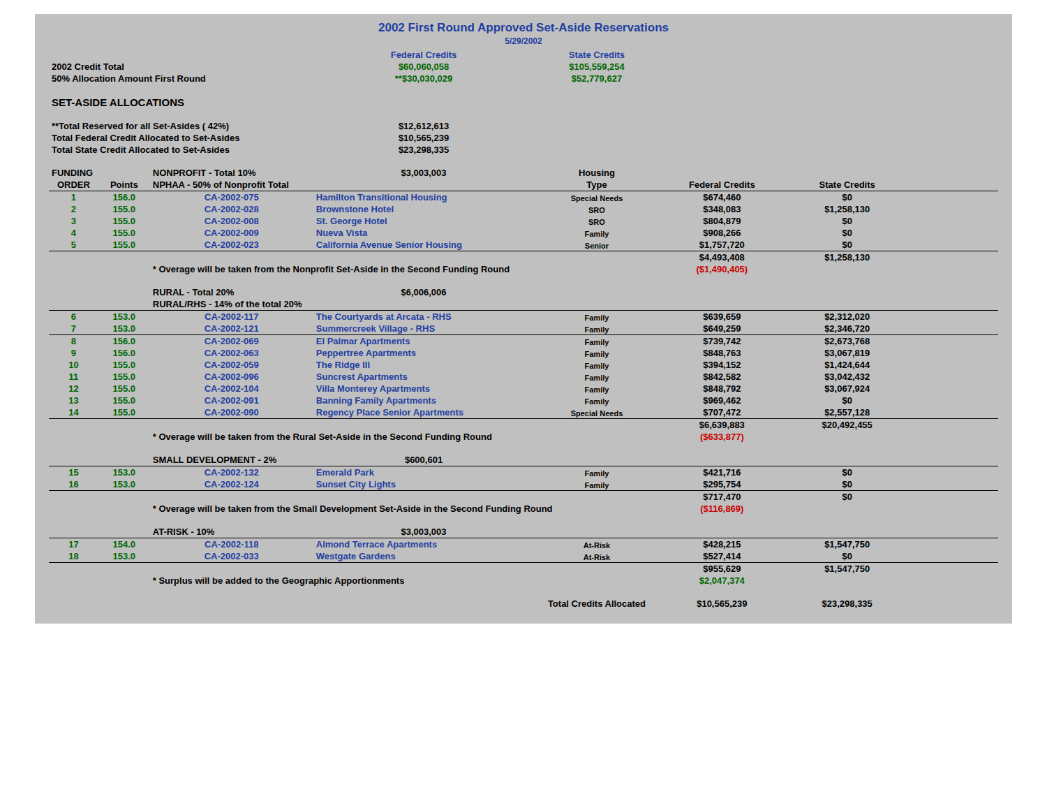2002 First Round Approved Set-Aside Reservations
5/29/2002
| | Federal Credits | State Credits | |
| 2002 Credit Total | $60,060,058 | $105,559,254 | |
| 50% Allocation Amount First Round | **$30,030,029 | $52,779,627 | |
| SET-ASIDE ALLOCATIONS | |
| **Total Reserved for all Set-Asides ( 42%) | $12,612,613 | |
| Total Federal Credit Allocated to Set-Asides | $10,565,239 | |
| Total State Credit Allocated to Set-Asides | $23,298,335 | |
| FUNDING | | NONPROFIT - Total 10% | $3,003,003 | Housing | | | |
| ORDER | Points | NPHAA - 50% of Nonprofit Total | | Type | Federal Credits | State Credits | |
| 1 | 156.0 | CA-2002-075 | Hamilton Transitional Housing | Special Needs | $674,460 | $0 | |
| 2 | 155.0 | CA-2002-028 | Brownstone Hotel | SRO | $348,083 | $1,258,130 | |
| 3 | 155.0 | CA-2002-008 | St. George Hotel | SRO | $804,879 | $0 | |
| 4 | 155.0 | CA-2002-009 | Nueva Vista | Family | $908,266 | $0 | |
| 5 | 155.0 | CA-2002-023 | California Avenue Senior Housing | Senior | $1,757,720 | $0 | |
| | $4,493,408 | $1,258,130 | |
| | * Overage will be taken from the Nonprofit Set-Aside in the Second Funding Round | ($1,490,405) | | |
| | RURAL - Total 20% | $6,006,006 | |
| | RURAL/RHS - 14% of the total 20% | |
| 6 | 153.0 | CA-2002-117 | The Courtyards at Arcata - RHS | Family | $639,659 | $2,312,020 | |
| 7 | 153.0 | CA-2002-121 | Summercreek Village - RHS | Family | $649,259 | $2,346,720 | |
| 8 | 156.0 | CA-2002-069 | El Palmar Apartments | Family | $739,742 | $2,673,768 | |
| 9 | 156.0 | CA-2002-063 | Peppertree Apartments | Family | $848,763 | $3,067,819 | |
| 10 | 155.0 | CA-2002-059 | The Ridge III | Family | $394,152 | $1,424,644 | |
| 11 | 155.0 | CA-2002-096 | Suncrest Apartments | Family | $842,582 | $3,042,432 | |
| 12 | 155.0 | CA-2002-104 | Villa Monterey Apartments | Family | $848,792 | $3,067,924 | |
| 13 | 155.0 | CA-2002-091 | Banning Family Apartments | Family | $969,462 | $0 | |
| 14 | 155.0 | CA-2002-090 | Regency Place Senior Apartments | Special Needs | $707,472 | $2,557,128 | |
| | $6,639,883 | $20,492,455 | |
| | * Overage will be taken from the Rural Set-Aside in the Second Funding Round | ($633,877) | | |
| | SMALL DEVELOPMENT - 2% | $600,601 | |
| 15 | 153.0 | CA-2002-132 | Emerald Park | Family | $421,716 | $0 | |
| 16 | 153.0 | CA-2002-124 | Sunset City Lights | Family | $295,754 | $0 | |
| | $717,470 | $0 | |
| | * Overage will be taken from the Small Development Set-Aside in the Second Funding Round | ($116,869) | | |
| | AT-RISK - 10% | $3,003,003 | |
| 17 | 154.0 | CA-2002-118 | Almond Terrace Apartments | At-Risk | $428,215 | $1,547,750 | |
| 18 | 153.0 | CA-2002-033 | Westgate Gardens | At-Risk | $527,414 | $0 | |
| | $955,629 | $1,547,750 | |
| | * Surplus will be added to the Geographic Apportionments | $2,047,374 | | |
| | Total Credits Allocated | $10,565,239 | $23,298,335 | |